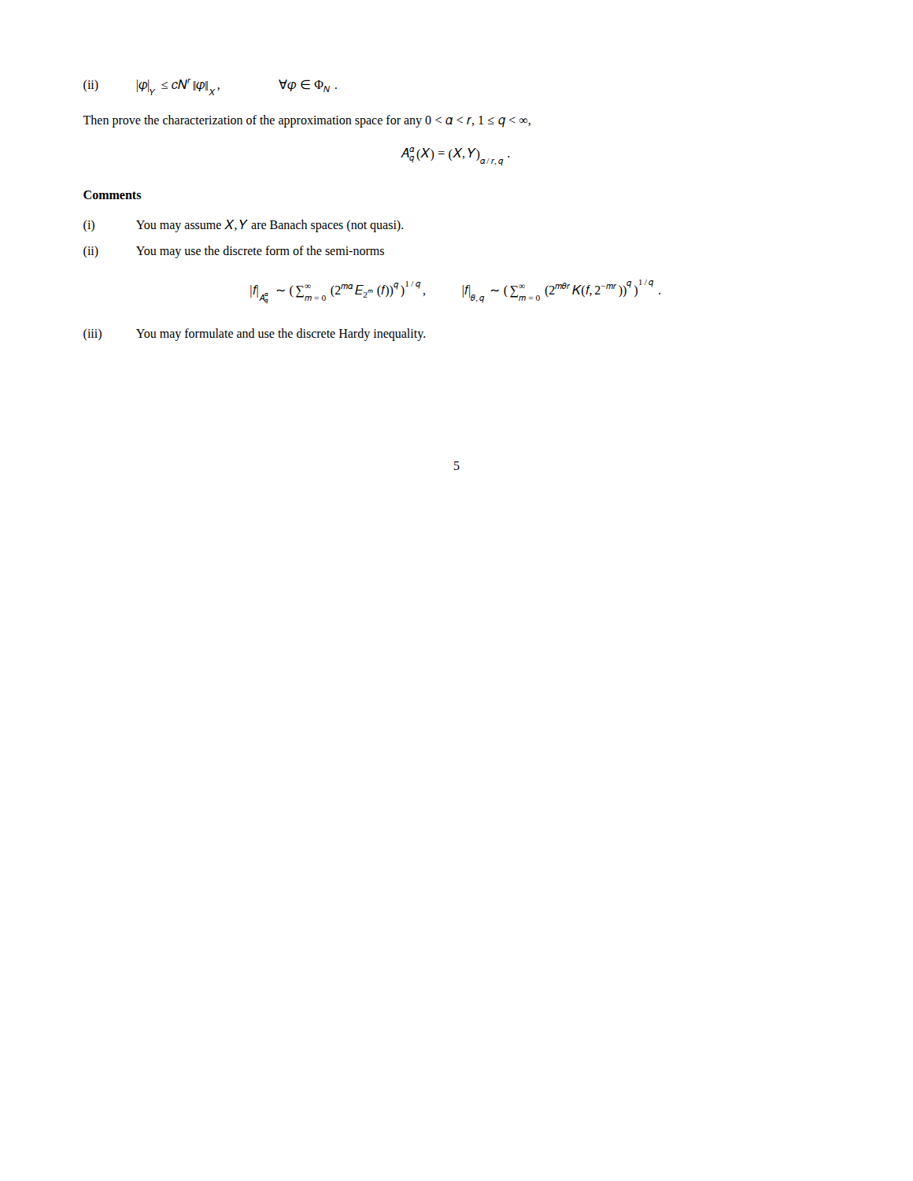(ii)
| φ | Y ≤ c Nr ‖ φ ‖ X , ∀ φ ∈ ΦN .
Then prove the characterization of the approximation space for any 0<α<r , 1≤q<∞ ,
Aqα (X) = (X,Y) α/r,q .
Comments
(i)
You may assume X,Y are Banach spaces (not quasi).
(ii)
You may use the discrete form of the semi-norms
| f | Aqα ∼ ( ∑ m=0 ∞ ( 2mα E2m (f) ) q ) 1/q , | f | θ,q ∼ ( ∑ m=0 ∞ ( 2mθr K ( f, 2−mr ) ) q ) 1/q .
(iii)
You may formulate and use the discrete Hardy inequality.
5